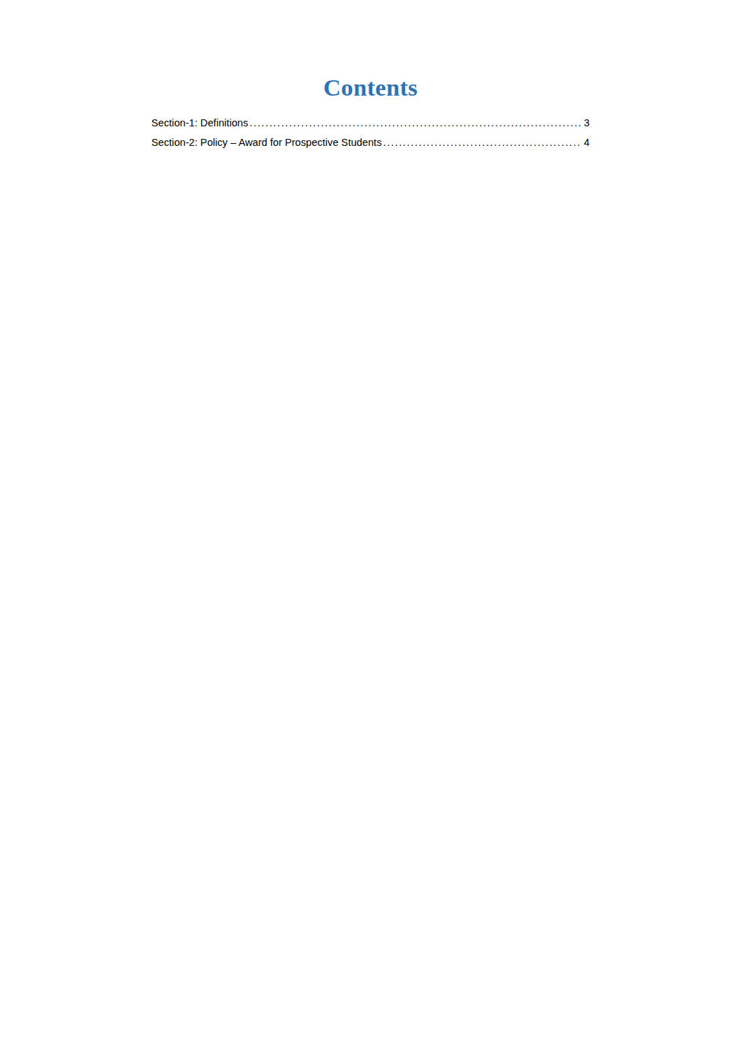Contents
Section-1: Definitions .................................................................................................................. 3 Section-2: Policy – Award for Prospective Students ............................................................................. 4